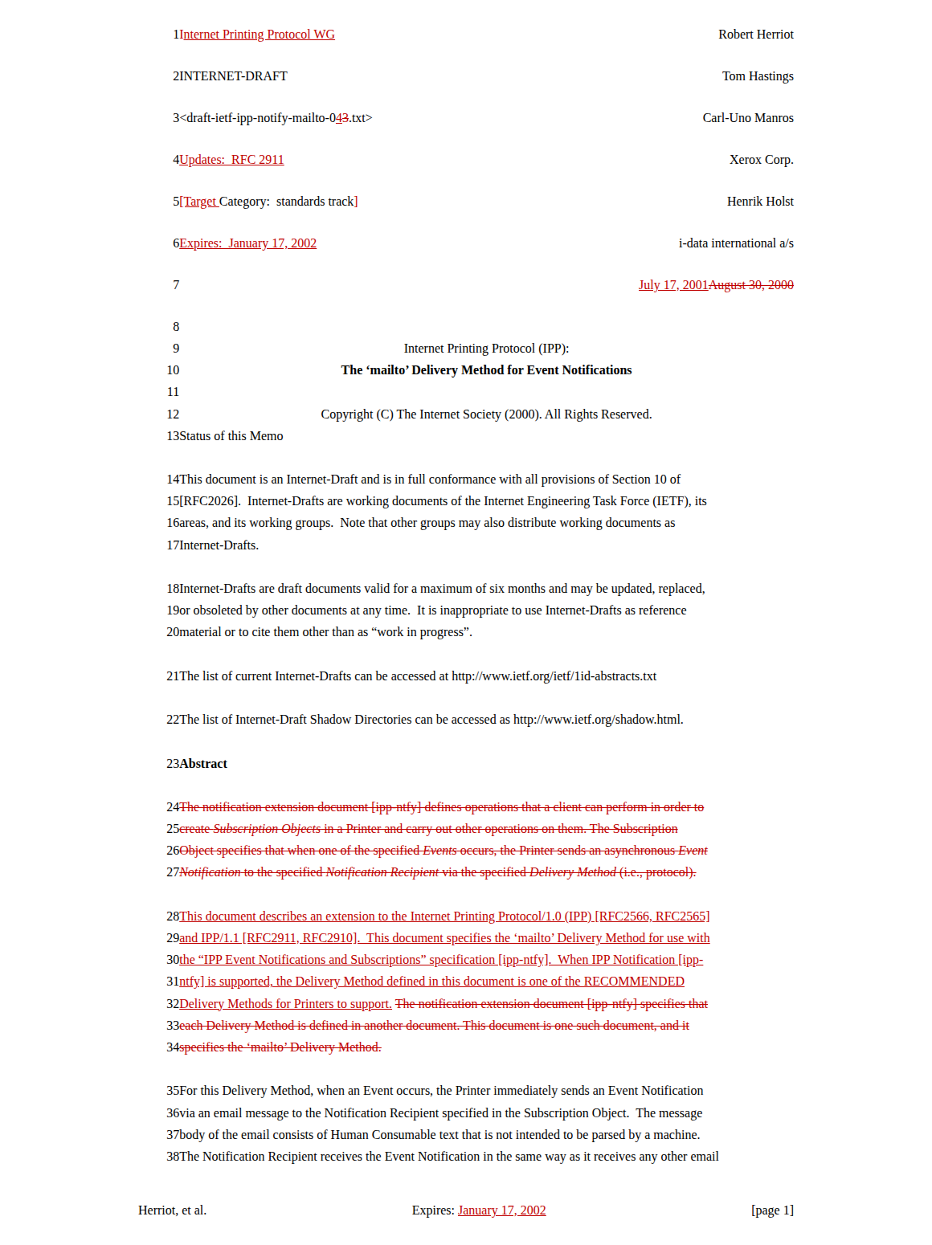| 1 | / I nternet Printing Protocol WG / Robert Herriot / |
| 2 | / INTERNET-DRAFT / Tom Hastings / |
| 3 | / <draft-ietf-ipp-notify-mailto-0 4 3 .txt> / Carl-Uno Manros / |
| 4 | / Updates: RFC 2911 / Xerox Corp. / |
| 5 | / [Target Category: standards track ] / Henrik Holst / |
| 6 | / Expires: January 17, 2002 / i-data international a/s / |
| 7 | / / July 17, 2001 August 30, 2000 / |
| 8 | |
| 9 | Internet Printing Protocol (IPP): |
| 10 | The ‘mailto’ Delivery Method for Event Notifications |
| 11 | |
| 12 | Copyright (C) The Internet Society (2000). All Rights Reserved. |
| 13 | Status of this Memo |
| 14 | This document is an Internet-Draft and is in full conformance with all provisions of Section 10 of |
| 15 | [RFC2026]. Internet-Drafts are working documents of the Internet Engineering Task Force (IETF), its |
| 16 | areas, and its working groups. Note that other groups may also distribute working documents as |
| 17 | Internet-Drafts. |
| 18 | Internet-Drafts are draft documents valid for a maximum of six months and may be updated, replaced, |
| 19 | or obsoleted by other documents at any time. It is inappropriate to use Internet-Drafts as reference |
| 20 | material or to cite them other than as “work in progress”. |
| 21 | The list of current Internet-Drafts can be accessed at http://www.ietf.org/ietf/1id-abstracts.txt |
| 22 | The list of Internet-Draft Shadow Directories can be accessed as http://www.ietf.org/shadow.html. |
| 23 | Abstract |
| 24 | The notification extension document [ipp-ntfy] defines operations that a client can perform in order to |
| 25 | create Subscription Objects in a Printer and carry out other operations on them. The Subscription |
| 26 | Object specifies that when one of the specified Events occurs, the Printer sends an asynchronous Event |
| 27 | Notification to the specified Notification Recipient via the specified Delivery Method (i.e., protocol). |
| 28 | This document describes an extension to the Internet Printing Protocol/1.0 (IPP) [RFC2566, RFC2565] |
| 29 | and IPP/1.1 [RFC2911, RFC2910]. This document specifies the ‘mailto’ Delivery Method for use with |
| 30 | the “IPP Event Notifications and Subscriptions” specification [ipp-ntfy]. When IPP Notification [ipp- |
| 31 | ntfy] is supported, the Delivery Method defined in this document is one of the RECOMMENDED |
| 32 | Delivery Methods for Printers to support. The notification extension document [ipp-ntfy] specifies that |
| 33 | each Delivery Method is defined in another document. This document is one such document, and it |
| 34 | specifies the ‘mailto’ Delivery Method. |
| 35 | For this Delivery Method, when an Event occurs, the Printer immediately sends an Event Notification |
| 36 | via an email message to the Notification Recipient specified in the Subscription Object. The message |
| 37 | body of the email consists of Human Consumable text that is not intended to be parsed by a machine. |
| 38 | The Notification Recipient receives the Event Notification in the same way as it receives any other email |
Herriot, et al.
Expires: January 17, 2002
[page 1]